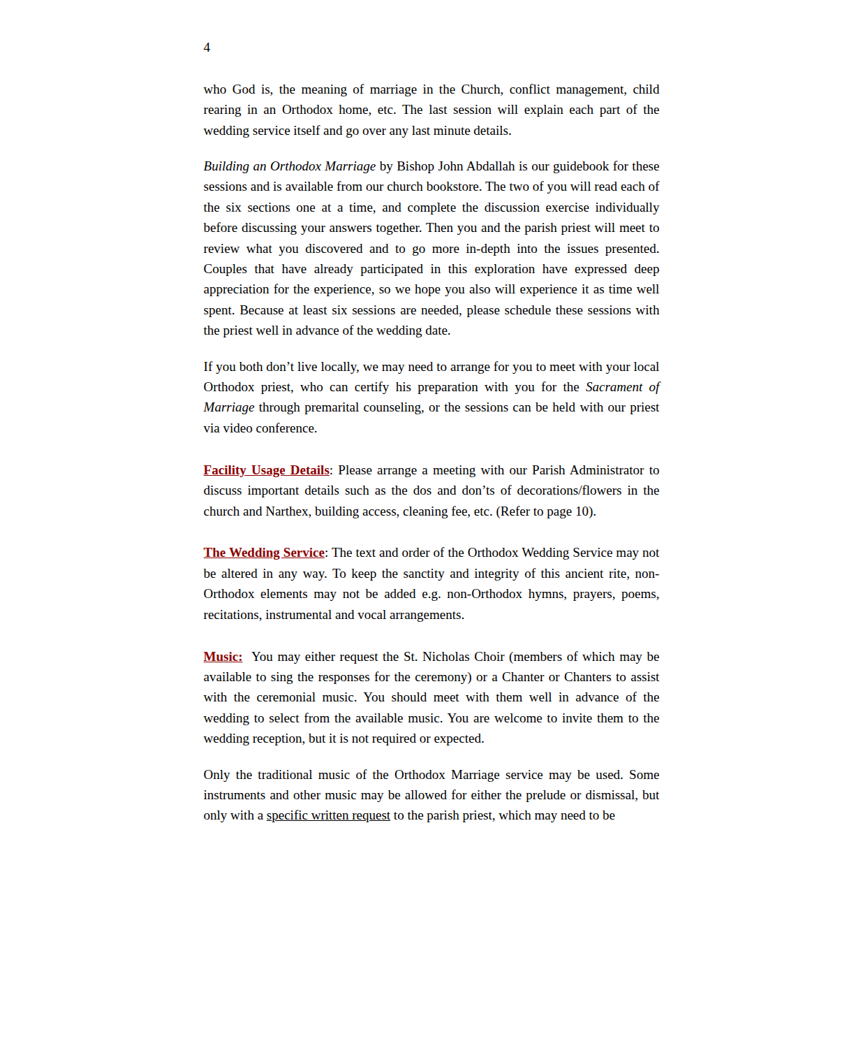4
who God is, the meaning of marriage in the Church, conflict management, child rearing in an Orthodox home, etc. The last session will explain each part of the wedding service itself and go over any last minute details.
Building an Orthodox Marriage by Bishop John Abdallah is our guidebook for these sessions and is available from our church bookstore. The two of you will read each of the six sections one at a time, and complete the discussion exercise individually before discussing your answers together. Then you and the parish priest will meet to review what you discovered and to go more in-depth into the issues presented. Couples that have already participated in this exploration have expressed deep appreciation for the experience, so we hope you also will experience it as time well spent. Because at least six sessions are needed, please schedule these sessions with the priest well in advance of the wedding date.
If you both don’t live locally, we may need to arrange for you to meet with your local Orthodox priest, who can certify his preparation with you for the Sacrament of Marriage through premarital counseling, or the sessions can be held with our priest via video conference.
Facility Usage Details: Please arrange a meeting with our Parish Administrator to discuss important details such as the dos and don’ts of decorations/flowers in the church and Narthex, building access, cleaning fee, etc. (Refer to page 10).
The Wedding Service: The text and order of the Orthodox Wedding Service may not be altered in any way. To keep the sanctity and integrity of this ancient rite, non-Orthodox elements may not be added e.g. non-Orthodox hymns, prayers, poems, recitations, instrumental and vocal arrangements.
Music: You may either request the St. Nicholas Choir (members of which may be available to sing the responses for the ceremony) or a Chanter or Chanters to assist with the ceremonial music. You should meet with them well in advance of the wedding to select from the available music. You are welcome to invite them to the wedding reception, but it is not required or expected.
Only the traditional music of the Orthodox Marriage service may be used. Some instruments and other music may be allowed for either the prelude or dismissal, but only with a specific written request to the parish priest, which may need to be